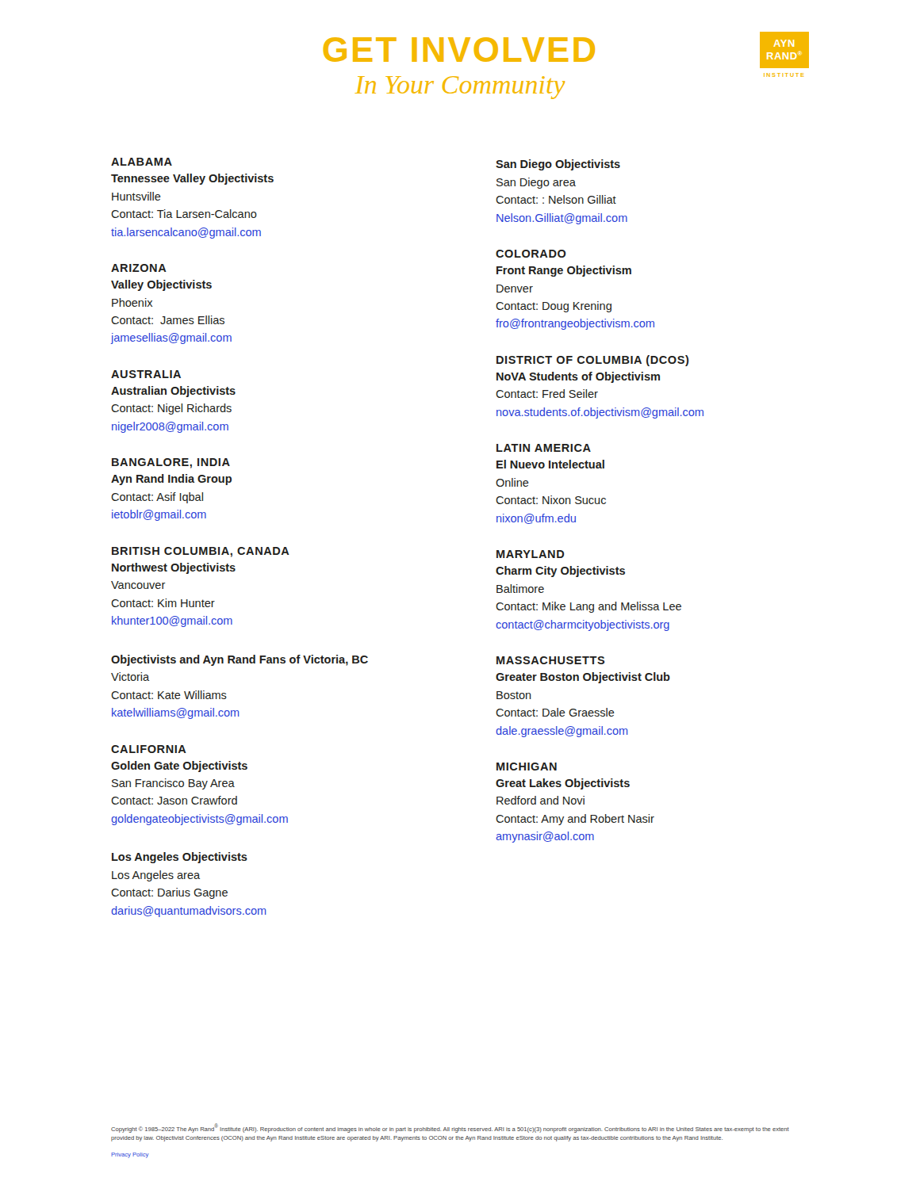AYN
RAND®
INSTITUTE
Get Involved
In Your Community
Alabama
Tennessee Valley Objectivists
Huntsville
Contact: Tia Larsen-Calcano
tia.larsencalcano@gmail.com
Arizona
Valley Objectivists
Phoenix
Contact: James Ellias
jamesellias@gmail.com
Australia
Australian Objectivists
Contact: Nigel Richards
nigelr2008@gmail.com
Bangalore, India
Ayn Rand India Group
Contact: Asif Iqbal
ietoblr@gmail.com
British Columbia, Canada
Northwest Objectivists
Vancouver
Contact: Kim Hunter
khunter100@gmail.com
Objectivists and Ayn Rand Fans of Victoria, BC
Victoria
Contact: Kate Williams
katelwilliams@gmail.com
California
Golden Gate Objectivists
San Francisco Bay Area
Contact: Jason Crawford
goldengateobjectivists@gmail.com
Los Angeles Objectivists
Los Angeles area
Contact: Darius Gagne
darius@quantumadvisors.com
San Diego Objectivists
San Diego area
Contact: : Nelson Gilliat
Nelson.Gilliat@gmail.com
Colorado
Front Range Objectivism
Denver
Contact: Doug Krening
fro@frontrangeobjectivism.com
District of Columbia (DCOS)
NoVA Students of Objectivism
Contact: Fred Seiler
nova.students.of.objectivism@gmail.com
Latin America
El Nuevo Intelectual
Online
Contact: Nixon Sucuc
nixon@ufm.edu
Maryland
Charm City Objectivists
Baltimore
Contact: Mike Lang and Melissa Lee
contact@charmcityobjectivists.org
Massachusetts
Greater Boston Objectivist Club
Boston
Contact: Dale Graessle
dale.graessle@gmail.com
Michigan
Great Lakes Objectivists
Redford and Novi
Contact: Amy and Robert Nasir
amynasir@aol.com
Copyright © 1985–2022 The Ayn Rand® Institute (ARI). Reproduction of content and images in whole or in part is prohibited. All rights reserved. ARI is a 501(c)(3) nonprofit organization. Contributions to ARI in the United States are tax-exempt to the extent provided by law. Objectivist Conferences (OCON) and the Ayn Rand Institute eStore are operated by ARI. Payments to OCON or the Ayn Rand Institute eStore do not qualify as tax-deductible contributions to the Ayn Rand Institute.
Privacy Policy